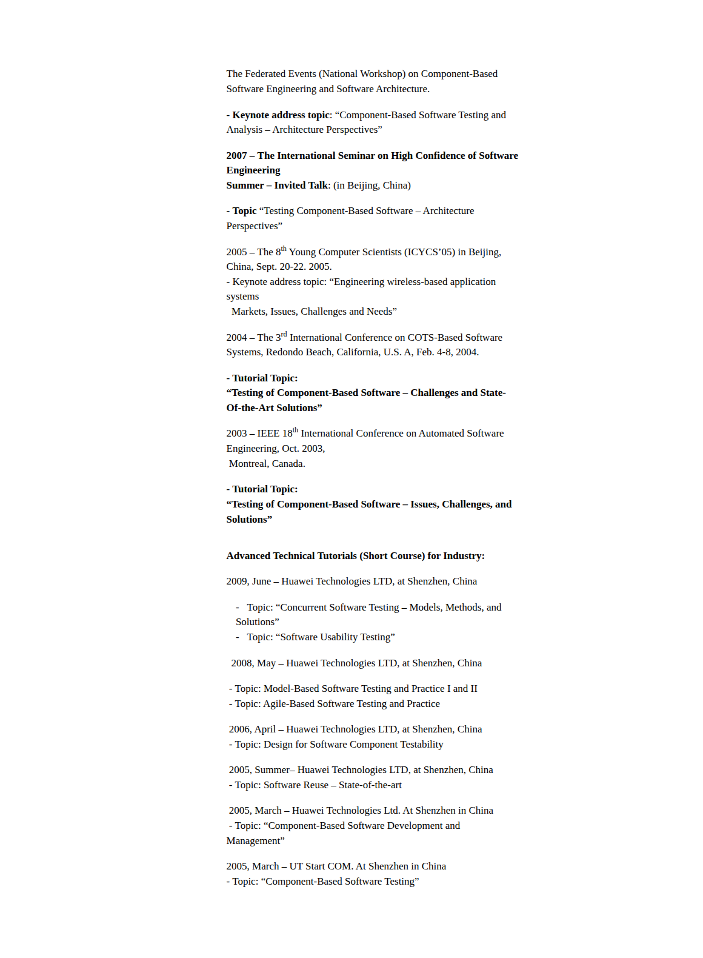The Federated Events (National Workshop) on Component-Based Software Engineering and Software Architecture.
- Keynote address topic: “Component-Based Software Testing and Analysis – Architecture Perspectives”
2007 – The International Seminar on High Confidence of Software Engineering
Summer – Invited Talk: (in Beijing, China)
- Topic “Testing Component-Based Software – Architecture Perspectives”
2005 – The 8th Young Computer Scientists (ICYCS’05) in Beijing, China, Sept. 20-22. 2005.
- Keynote address topic: “Engineering wireless-based application systems
Markets, Issues, Challenges and Needs”
2004 – The 3rd International Conference on COTS-Based Software Systems, Redondo Beach, California, U.S. A, Feb. 4-8, 2004.
- Tutorial Topic:
“Testing of Component-Based Software – Challenges and State-Of-the-Art Solutions”
2003 – IEEE 18th International Conference on Automated Software Engineering, Oct. 2003,
Montreal, Canada.
- Tutorial Topic:
“Testing of Component-Based Software – Issues, Challenges, and Solutions”
Advanced Technical Tutorials (Short Course) for Industry:
2009, June – Huawei Technologies LTD, at Shenzhen, China
-Topic: “Concurrent Software Testing – Models, Methods, and Solutions”
-Topic: “Software Usability Testing”
2008, May – Huawei Technologies LTD, at Shenzhen, China
- Topic: Model-Based Software Testing and Practice I and II
- Topic: Agile-Based Software Testing and Practice
2006, April – Huawei Technologies LTD, at Shenzhen, China
- Topic: Design for Software Component Testability
2005, Summer– Huawei Technologies LTD, at Shenzhen, China
- Topic: Software Reuse – State-of-the-art
2005, March – Huawei Technologies Ltd. At Shenzhen in China
- Topic: “Component-Based Software Development and Management”
2005, March – UT Start COM. At Shenzhen in China
- Topic: “Component-Based Software Testing”